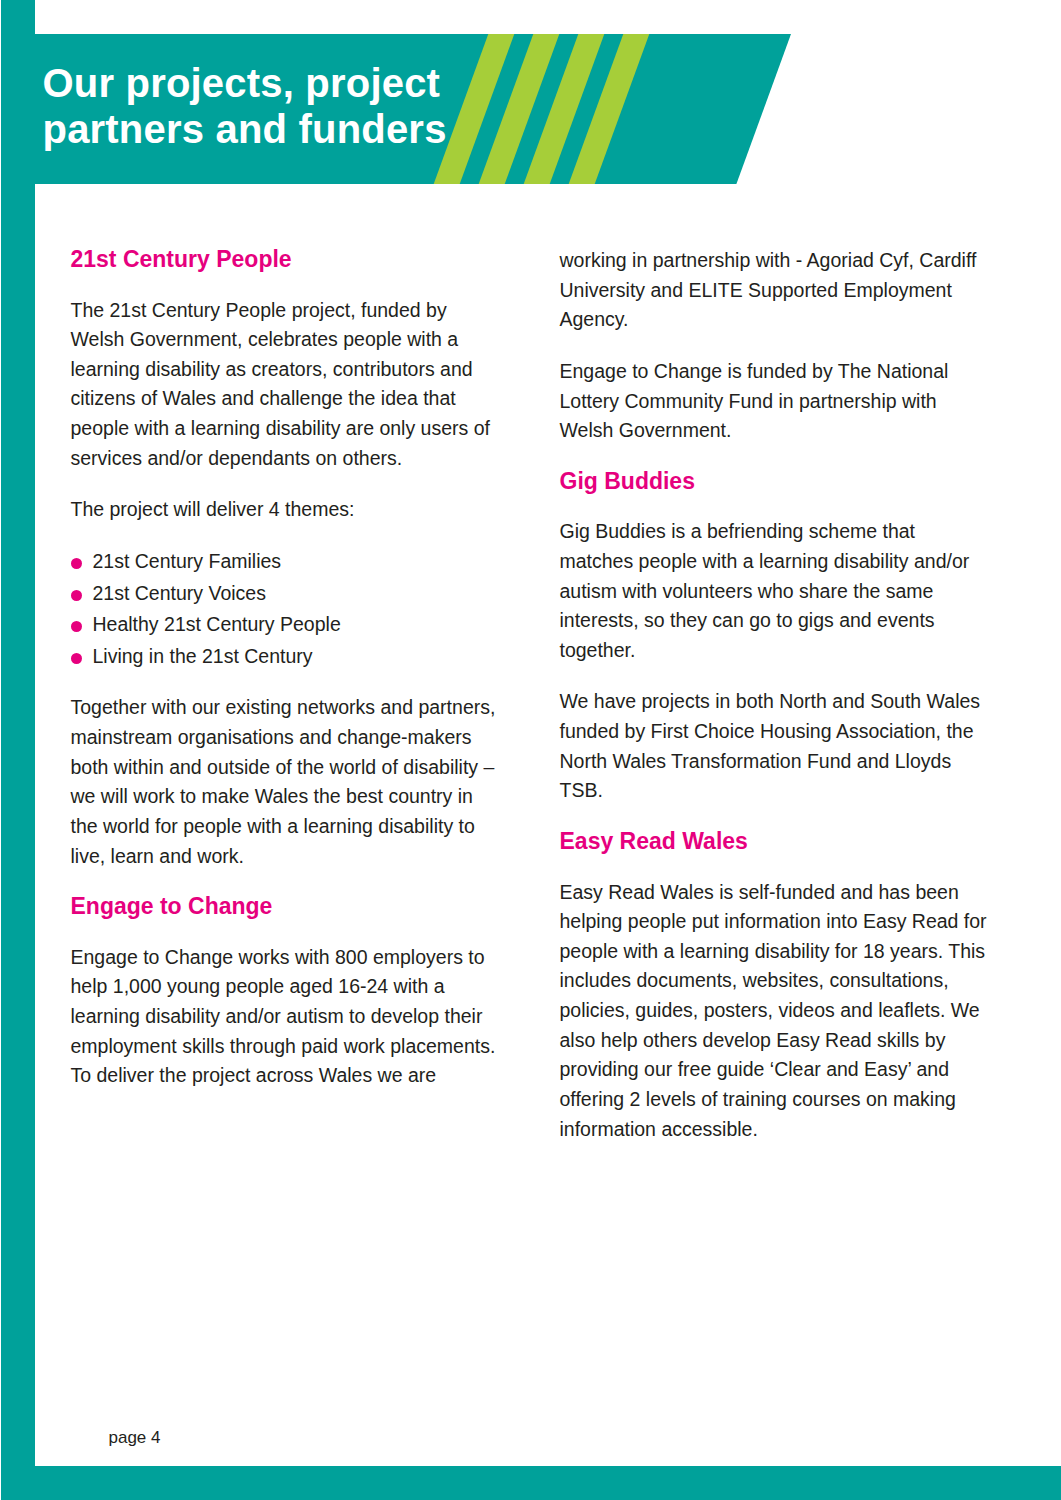Our projects, project
partners and funders
21st Century People
The 21st Century People project, funded by Welsh Government, celebrates people with a learning disability as creators, contributors and citizens of Wales and challenge the idea that people with a learning disability are only users of services and/or dependants on others.
The project will deliver 4 themes:
21st Century Families
21st Century Voices
Healthy 21st Century People
Living in the 21st Century
Together with our existing networks and partners, mainstream organisations and change-makers both within and outside of the world of disability – we will work to make Wales the best country in the world for people with a learning disability to live, learn and work.
Engage to Change
Engage to Change works with 800 employers to help 1,000 young people aged 16-24 with a learning disability and/or autism to develop their employment skills through paid work placements. To deliver the project across Wales we are
working in partnership with - Agoriad Cyf, Cardiff University and ELITE Supported Employment Agency.
Engage to Change is funded by The National Lottery Community Fund in partnership with Welsh Government.
Gig Buddies
Gig Buddies is a befriending scheme that matches people with a learning disability and/or autism with volunteers who share the same interests, so they can go to gigs and events together.
We have projects in both North and South Wales funded by First Choice Housing Association, the North Wales Transformation Fund and Lloyds TSB.
Easy Read Wales
Easy Read Wales is self-funded and has been helping people put information into Easy Read for people with a learning disability for 18 years. This includes documents, websites, consultations, policies, guides, posters, videos and leaflets. We also help others develop Easy Read skills by providing our free guide ‘Clear and Easy’ and offering 2 levels of training courses on making information accessible.
page 4